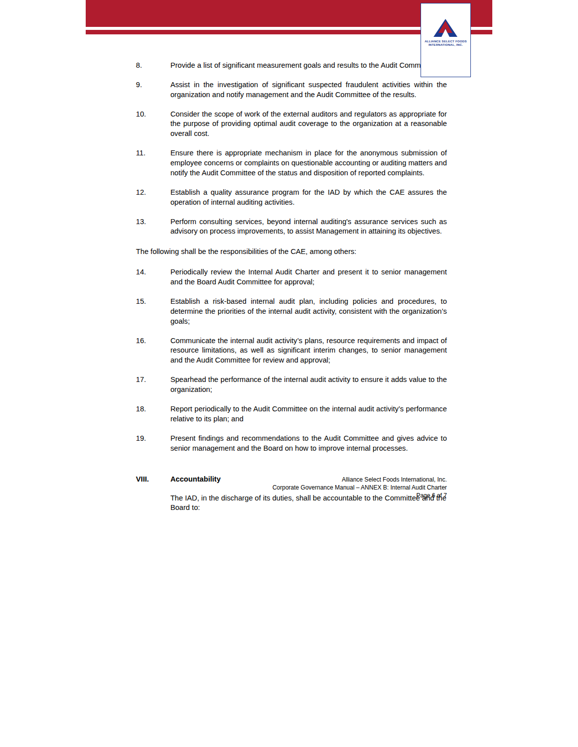ALLIANCE SELECT FOODS
INTERNATIONAL, INC.
8. Provide a list of significant measurement goals and results to the Audit Committee
9. Assist in the investigation of significant suspected fraudulent activities within the organization and notify management and the Audit Committee of the results.
10. Consider the scope of work of the external auditors and regulators as appropriate for the purpose of providing optimal audit coverage to the organization at a reasonable overall cost.
11. Ensure there is appropriate mechanism in place for the anonymous submission of employee concerns or complaints on questionable accounting or auditing matters and notify the Audit Committee of the status and disposition of reported complaints.
12. Establish a quality assurance program for the IAD by which the CAE assures the operation of internal auditing activities.
13. Perform consulting services, beyond internal auditing's assurance services such as advisory on process improvements, to assist Management in attaining its objectives.
The following shall be the responsibilities of the CAE, among others:
14. Periodically review the Internal Audit Charter and present it to senior management and the Board Audit Committee for approval;
15. Establish a risk-based internal audit plan, including policies and procedures, to determine the priorities of the internal audit activity, consistent with the organization’s goals;
16. Communicate the internal audit activity’s plans, resource requirements and impact of resource limitations, as well as significant interim changes, to senior management and the Audit Committee for review and approval;
17. Spearhead the performance of the internal audit activity to ensure it adds value to the organization;
18. Report periodically to the Audit Committee on the internal audit activity’s performance relative to its plan; and
19. Present findings and recommendations to the Audit Committee and gives advice to senior management and the Board on how to improve internal processes.
VIII. Accountability
The IAD, in the discharge of its duties, shall be accountable to the Committee and the Board to:
Alliance Select Foods International, Inc.
Corporate Governance Manual – ANNEX B: Internal Audit Charter
Page 6 of 7